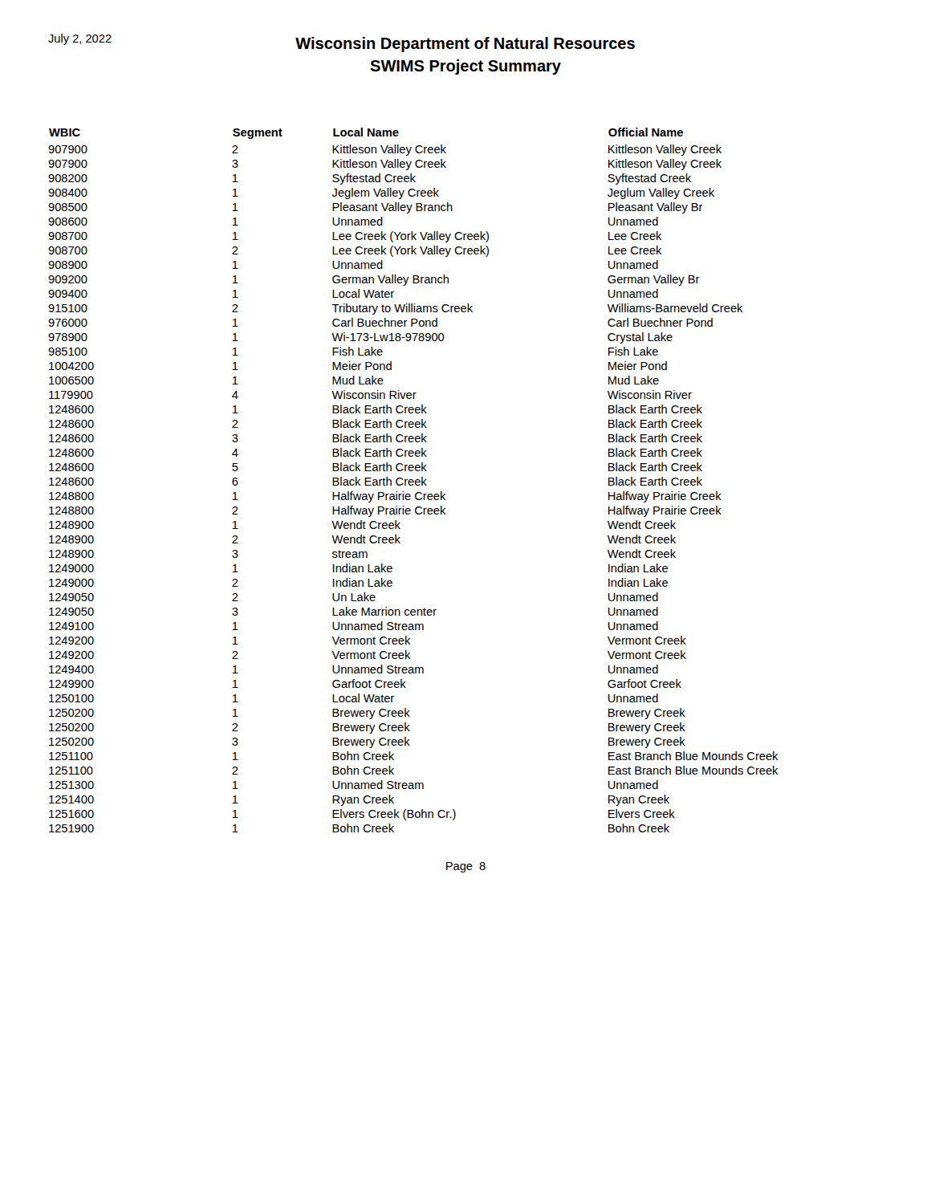July 2, 2022
Wisconsin Department of Natural Resources
SWIMS Project Summary
| WBIC | Segment | Local Name | Official Name |
| --- | --- | --- | --- |
| 907900 | 2 | Kittleson Valley Creek | Kittleson Valley Creek |
| 907900 | 3 | Kittleson Valley Creek | Kittleson Valley Creek |
| 908200 | 1 | Syftestad Creek | Syftestad Creek |
| 908400 | 1 | Jeglem Valley Creek | Jeglum Valley Creek |
| 908500 | 1 | Pleasant Valley Branch | Pleasant Valley Br |
| 908600 | 1 | Unnamed | Unnamed |
| 908700 | 1 | Lee Creek (York Valley Creek) | Lee Creek |
| 908700 | 2 | Lee Creek (York Valley Creek) | Lee Creek |
| 908900 | 1 | Unnamed | Unnamed |
| 909200 | 1 | German Valley Branch | German Valley Br |
| 909400 | 1 | Local Water | Unnamed |
| 915100 | 2 | Tributary to Williams Creek | Williams-Barneveld Creek |
| 976000 | 1 | Carl Buechner Pond | Carl Buechner Pond |
| 978900 | 1 | Wi-173-Lw18-978900 | Crystal Lake |
| 985100 | 1 | Fish Lake | Fish Lake |
| 1004200 | 1 | Meier Pond | Meier Pond |
| 1006500 | 1 | Mud Lake | Mud Lake |
| 1179900 | 4 | Wisconsin River | Wisconsin River |
| 1248600 | 1 | Black Earth Creek | Black Earth Creek |
| 1248600 | 2 | Black Earth Creek | Black Earth Creek |
| 1248600 | 3 | Black Earth Creek | Black Earth Creek |
| 1248600 | 4 | Black Earth Creek | Black Earth Creek |
| 1248600 | 5 | Black Earth Creek | Black Earth Creek |
| 1248600 | 6 | Black Earth Creek | Black Earth Creek |
| 1248800 | 1 | Halfway Prairie Creek | Halfway Prairie Creek |
| 1248800 | 2 | Halfway Prairie Creek | Halfway Prairie Creek |
| 1248900 | 1 | Wendt Creek | Wendt Creek |
| 1248900 | 2 | Wendt Creek | Wendt Creek |
| 1248900 | 3 | stream | Wendt Creek |
| 1249000 | 1 | Indian Lake | Indian Lake |
| 1249000 | 2 | Indian Lake | Indian Lake |
| 1249050 | 2 | Un Lake | Unnamed |
| 1249050 | 3 | Lake Marrion center | Unnamed |
| 1249100 | 1 | Unnamed Stream | Unnamed |
| 1249200 | 1 | Vermont Creek | Vermont Creek |
| 1249200 | 2 | Vermont Creek | Vermont Creek |
| 1249400 | 1 | Unnamed Stream | Unnamed |
| 1249900 | 1 | Garfoot Creek | Garfoot Creek |
| 1250100 | 1 | Local Water | Unnamed |
| 1250200 | 1 | Brewery Creek | Brewery Creek |
| 1250200 | 2 | Brewery Creek | Brewery Creek |
| 1250200 | 3 | Brewery Creek | Brewery Creek |
| 1251100 | 1 | Bohn Creek | East Branch Blue Mounds Creek |
| 1251100 | 2 | Bohn Creek | East Branch Blue Mounds Creek |
| 1251300 | 1 | Unnamed Stream | Unnamed |
| 1251400 | 1 | Ryan Creek | Ryan Creek |
| 1251600 | 1 | Elvers Creek (Bohn Cr.) | Elvers Creek |
| 1251900 | 1 | Bohn Creek | Bohn Creek |
Page 8